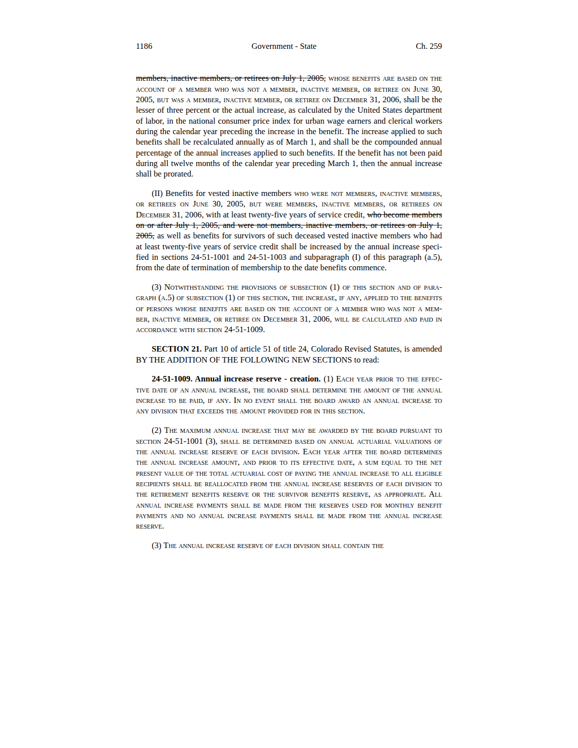1186 Government - State Ch. 259
members, inactive members, or retirees on July 1, 2005, whose benefits are based on the account of a member who was not a member, inactive member, or retiree on June 30, 2005, but was a member, inactive member, or retiree on December 31, 2006, shall be the lesser of three percent or the actual increase, as calculated by the United States department of labor, in the national consumer price index for urban wage earners and clerical workers during the calendar year preceding the increase in the benefit. The increase applied to such benefits shall be recalculated annually as of March 1, and shall be the compounded annual percentage of the annual increases applied to such benefits. If the benefit has not been paid during all twelve months of the calendar year preceding March 1, then the annual increase shall be prorated.
(II) Benefits for vested inactive members who were not members, inactive members, or retirees on June 30, 2005, but were members, inactive members, or retirees on December 31, 2006, with at least twenty-five years of service credit, who become members on or after July 1, 2005, and were not members, inactive members, or retirees on July 1, 2005, as well as benefits for survivors of such deceased vested inactive members who had at least twenty-five years of service credit shall be increased by the annual increase specified in sections 24-51-1001 and 24-51-1003 and subparagraph (I) of this paragraph (a.5), from the date of termination of membership to the date benefits commence.
(3) Notwithstanding the provisions of subsection (1) of this section and of paragraph (a.5) of subsection (1) of this section, the increase, if any, applied to the benefits of persons whose benefits are based on the account of a member who was not a member, inactive member, or retiree on December 31, 2006, will be calculated and paid in accordance with section 24-51-1009.
SECTION 21. Part 10 of article 51 of title 24, Colorado Revised Statutes, is amended BY THE ADDITION OF THE FOLLOWING NEW SECTIONS to read:
24-51-1009. Annual increase reserve - creation. (1) Each year prior to the effective date of an annual increase, the board shall determine the amount of the annual increase to be paid, if any. In no event shall the board award an annual increase to any division that exceeds the amount provided for in this section.
(2) The maximum annual increase that may be awarded by the board pursuant to section 24-51-1001 (3), shall be determined based on annual actuarial valuations of the annual increase reserve of each division. Each year after the board determines the annual increase amount, and prior to its effective date, a sum equal to the net present value of the total actuarial cost of paying the annual increase to all eligible recipients shall be reallocated from the annual increase reserves of each division to the retirement benefits reserve or the survivor benefits reserve, as appropriate. All annual increase payments shall be made from the reserves used for monthly benefit payments and no annual increase payments shall be made from the annual increase reserve.
(3) The annual increase reserve of each division shall contain the